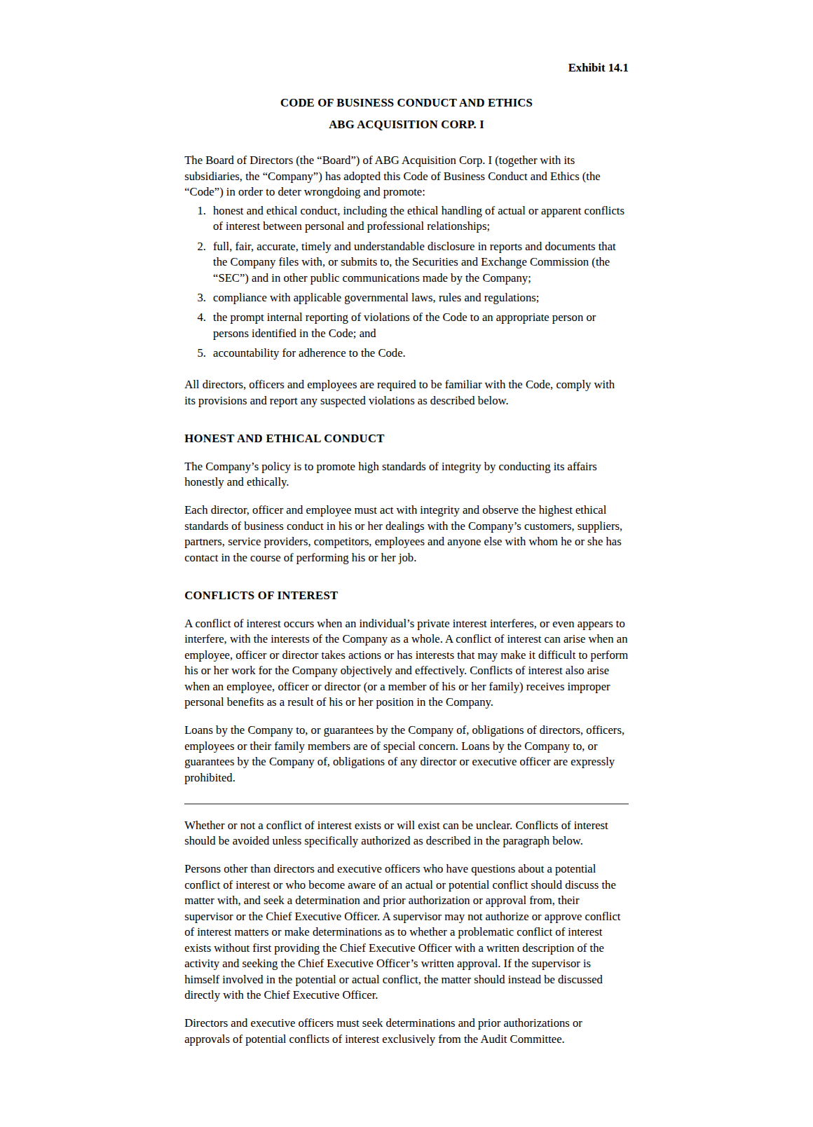Exhibit 14.1
CODE OF BUSINESS CONDUCT AND ETHICS
ABG ACQUISITION CORP. I
The Board of Directors (the “Board”) of ABG Acquisition Corp. I (together with its subsidiaries, the “Company”) has adopted this Code of Business Conduct and Ethics (the “Code”) in order to deter wrongdoing and promote:
honest and ethical conduct, including the ethical handling of actual or apparent conflicts of interest between personal and professional relationships;
full, fair, accurate, timely and understandable disclosure in reports and documents that the Company files with, or submits to, the Securities and Exchange Commission (the “SEC”) and in other public communications made by the Company;
compliance with applicable governmental laws, rules and regulations;
the prompt internal reporting of violations of the Code to an appropriate person or persons identified in the Code; and
accountability for adherence to the Code.
All directors, officers and employees are required to be familiar with the Code, comply with its provisions and report any suspected violations as described below.
HONEST AND ETHICAL CONDUCT
The Company’s policy is to promote high standards of integrity by conducting its affairs honestly and ethically.
Each director, officer and employee must act with integrity and observe the highest ethical standards of business conduct in his or her dealings with the Company’s customers, suppliers, partners, service providers, competitors, employees and anyone else with whom he or she has contact in the course of performing his or her job.
CONFLICTS OF INTEREST
A conflict of interest occurs when an individual’s private interest interferes, or even appears to interfere, with the interests of the Company as a whole. A conflict of interest can arise when an employee, officer or director takes actions or has interests that may make it difficult to perform his or her work for the Company objectively and effectively. Conflicts of interest also arise when an employee, officer or director (or a member of his or her family) receives improper personal benefits as a result of his or her position in the Company.
Loans by the Company to, or guarantees by the Company of, obligations of directors, officers, employees or their family members are of special concern. Loans by the Company to, or guarantees by the Company of, obligations of any director or executive officer are expressly prohibited.
Whether or not a conflict of interest exists or will exist can be unclear. Conflicts of interest should be avoided unless specifically authorized as described in the paragraph below.
Persons other than directors and executive officers who have questions about a potential conflict of interest or who become aware of an actual or potential conflict should discuss the matter with, and seek a determination and prior authorization or approval from, their supervisor or the Chief Executive Officer. A supervisor may not authorize or approve conflict of interest matters or make determinations as to whether a problematic conflict of interest exists without first providing the Chief Executive Officer with a written description of the activity and seeking the Chief Executive Officer’s written approval. If the supervisor is himself involved in the potential or actual conflict, the matter should instead be discussed directly with the Chief Executive Officer.
Directors and executive officers must seek determinations and prior authorizations or approvals of potential conflicts of interest exclusively from the Audit Committee.